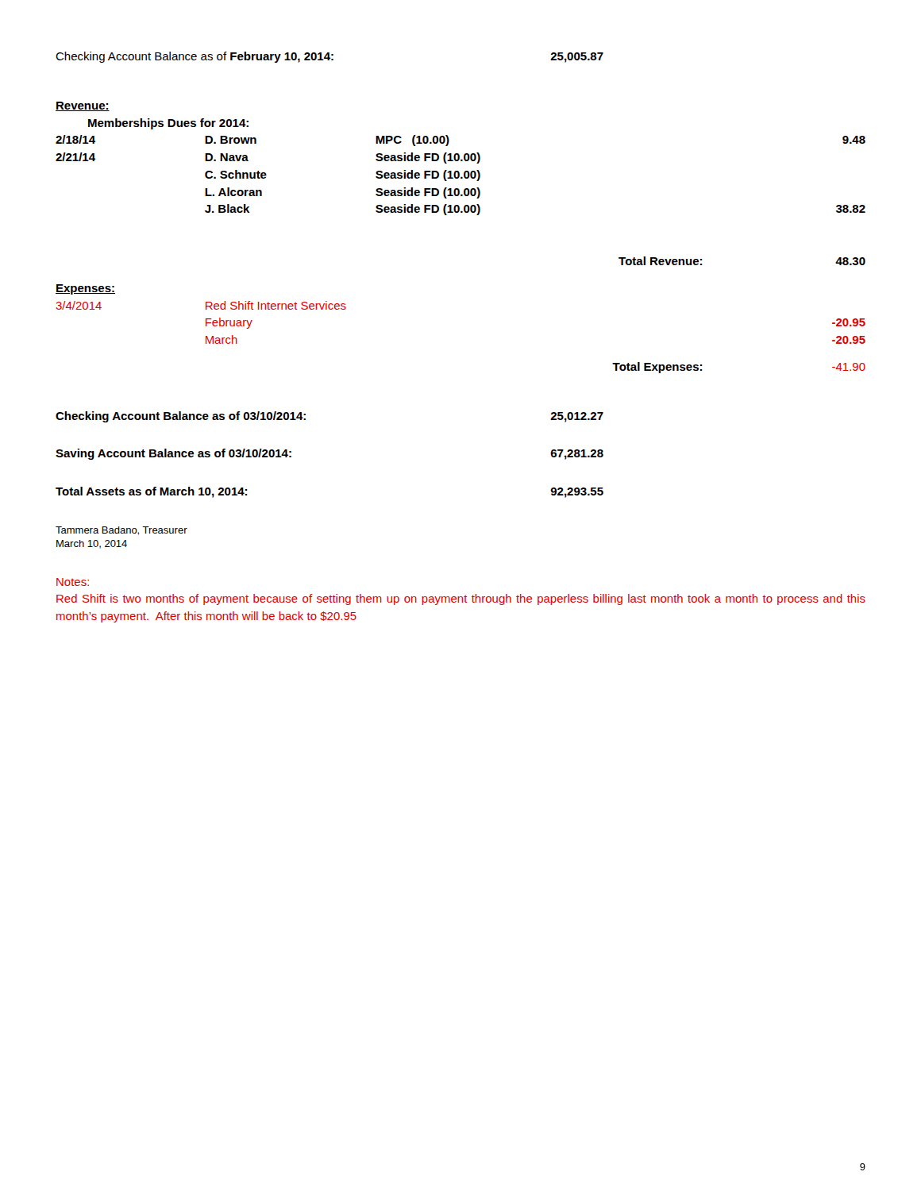Checking Account Balance as of February 10, 2014: 25,005.87
| Revenue: |
| Memberships Dues for 2014: |
| 2/18/14 | D. Brown | MPC (10.00) | 9.48 |
| 2/21/14 | D. Nava | Seaside FD (10.00) | |
| | C. Schnute | Seaside FD (10.00) | |
| | L. Alcoran | Seaside FD (10.00) | |
| | J. Black | Seaside FD (10.00) | 38.82 |
| Total Revenue: | 48.30 |
| Expenses: |
| 3/4/2014 | Red Shift Internet Services | |
| | February | -20.95 |
| | March | -20.95 |
| Total Expenses: | -41.90 |
Checking Account Balance as of 03/10/2014: 25,012.27
Saving Account Balance as of 03/10/2014: 67,281.28
Total Assets as of March 10, 2014: 92,293.55
Tammera Badano, Treasurer
March 10, 2014
Notes:
Red Shift is two months of payment because of setting them up on payment through the paperless billing last month took a month to process and this month’s payment. After this month will be back to $20.95
9